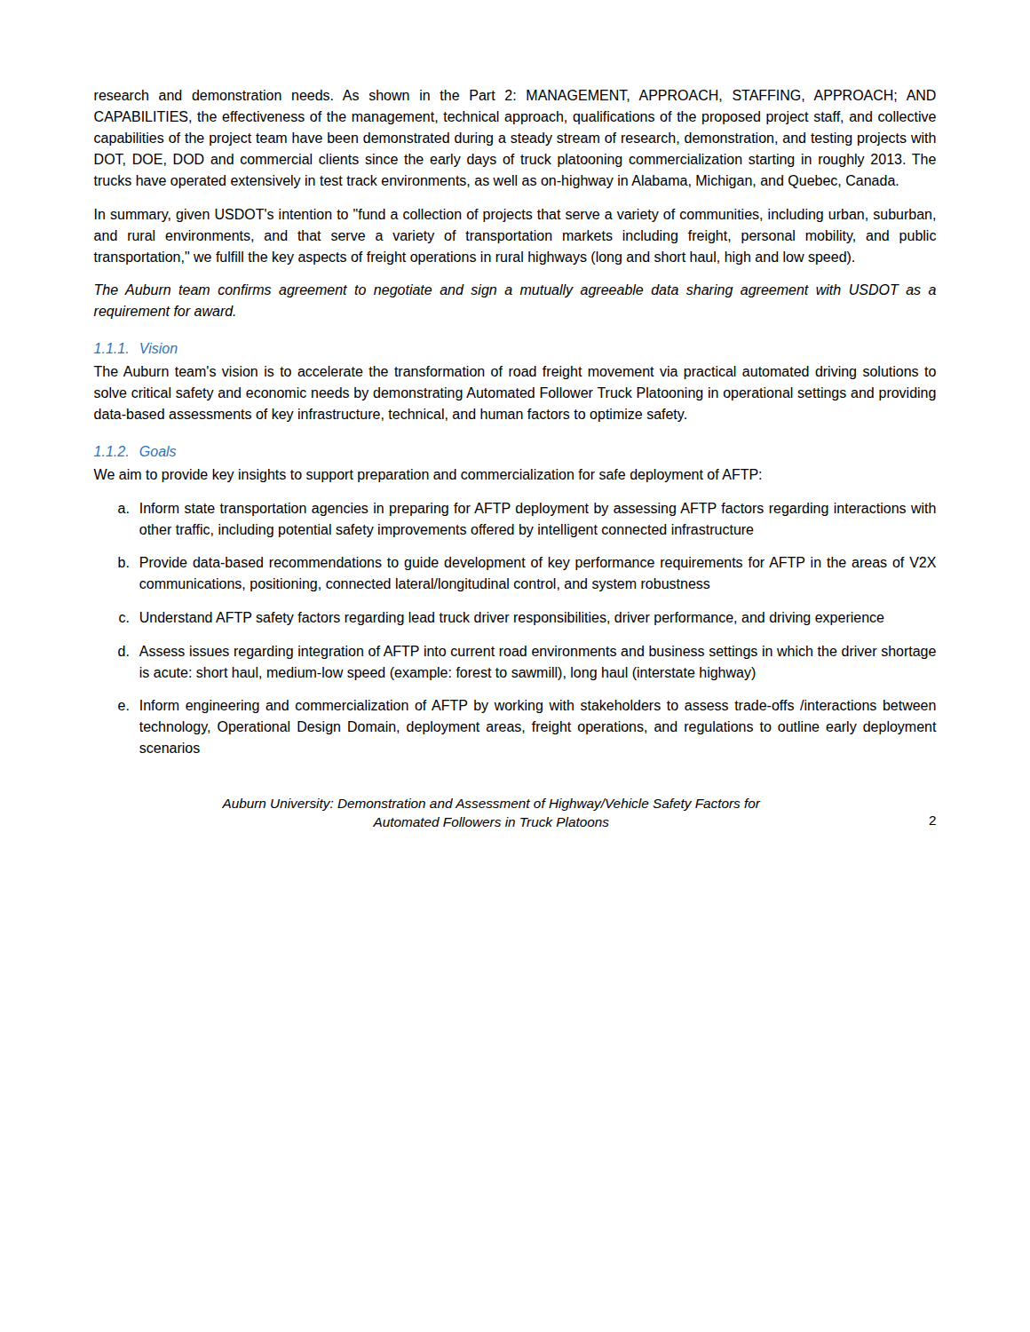research and demonstration needs. As shown in the Part 2: MANAGEMENT, APPROACH, STAFFING, APPROACH; AND CAPABILITIES, the effectiveness of the management, technical approach, qualifications of the proposed project staff, and collective capabilities of the project team have been demonstrated during a steady stream of research, demonstration, and testing projects with DOT, DOE, DOD and commercial clients since the early days of truck platooning commercialization starting in roughly 2013. The trucks have operated extensively in test track environments, as well as on-highway in Alabama, Michigan, and Quebec, Canada.
In summary, given USDOT's intention to "fund a collection of projects that serve a variety of communities, including urban, suburban, and rural environments, and that serve a variety of transportation markets including freight, personal mobility, and public transportation," we fulfill the key aspects of freight operations in rural highways (long and short haul, high and low speed).
The Auburn team confirms agreement to negotiate and sign a mutually agreeable data sharing agreement with USDOT as a requirement for award.
1.1.1. Vision
The Auburn team's vision is to accelerate the transformation of road freight movement via practical automated driving solutions to solve critical safety and economic needs by demonstrating Automated Follower Truck Platooning in operational settings and providing data-based assessments of key infrastructure, technical, and human factors to optimize safety.
1.1.2. Goals
We aim to provide key insights to support preparation and commercialization for safe deployment of AFTP:
Inform state transportation agencies in preparing for AFTP deployment by assessing AFTP factors regarding interactions with other traffic, including potential safety improvements offered by intelligent connected infrastructure
Provide data-based recommendations to guide development of key performance requirements for AFTP in the areas of V2X communications, positioning, connected lateral/longitudinal control, and system robustness
Understand AFTP safety factors regarding lead truck driver responsibilities, driver performance, and driving experience
Assess issues regarding integration of AFTP into current road environments and business settings in which the driver shortage is acute: short haul, medium-low speed (example: forest to sawmill), long haul (interstate highway)
Inform engineering and commercialization of AFTP by working with stakeholders to assess trade-offs /interactions between technology, Operational Design Domain, deployment areas, freight operations, and regulations to outline early deployment scenarios
Auburn University: Demonstration and Assessment of Highway/Vehicle Safety Factors for
Automated Followers in Truck Platoons
2